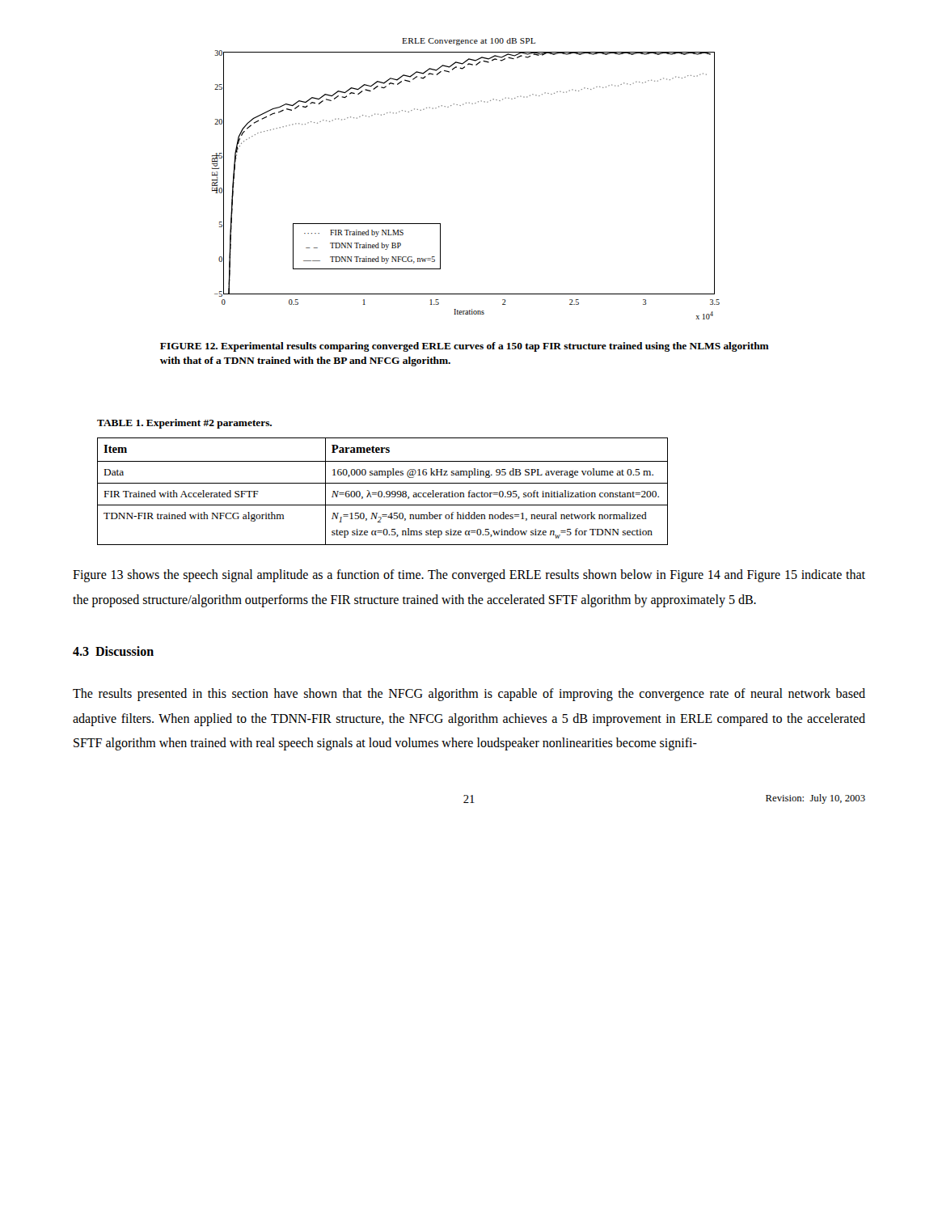ERLE Convergence at 100 dB SPL
ERLE [dB]
30 25 20 15 10 5 0 −5
·····FIR Trained by NLMS
– –TDNN Trained by BP
——TDNN Trained by NFCG, nw=5
0 0.5 1 1.5 2 2.5 3 3.5
Iterations
x 104
FIGURE 12. Experimental results comparing converged ERLE curves of a 150 tap FIR structure trained using the NLMS algorithm with that of a TDNN trained with the BP and NFCG algorithm.
TABLE 1. Experiment #2 parameters.
| Item | Parameters |
| --- | --- |
| Data | 160,000 samples @16 kHz sampling. 95 dB SPL average volume at 0.5 m. |
| FIR Trained with Accelerated SFTF | N =600, λ=0.9998, acceleration factor=0.95, soft initialization constant=200. |
| TDNN-FIR trained with NFCG algorithm | N 1 =150, N 2 =450, number of hidden nodes=1, neural network normalized step size α=0.5, nlms step size α=0.5,window size n w =5 for TDNN section |
Figure 13 shows the speech signal amplitude as a function of time. The converged ERLE results shown below in Figure 14 and Figure 15 indicate that the proposed structure/algorithm outperforms the FIR structure trained with the accelerated SFTF algorithm by approximately 5 dB.
4.3 Discussion
The results presented in this section have shown that the NFCG algorithm is capable of improving the convergence rate of neural network based adaptive filters. When applied to the TDNN-FIR structure, the NFCG algorithm achieves a 5 dB improvement in ERLE compared to the accelerated SFTF algorithm when trained with real speech signals at loud volumes where loudspeaker nonlinearities become signifi-
21
Revision: July 10, 2003